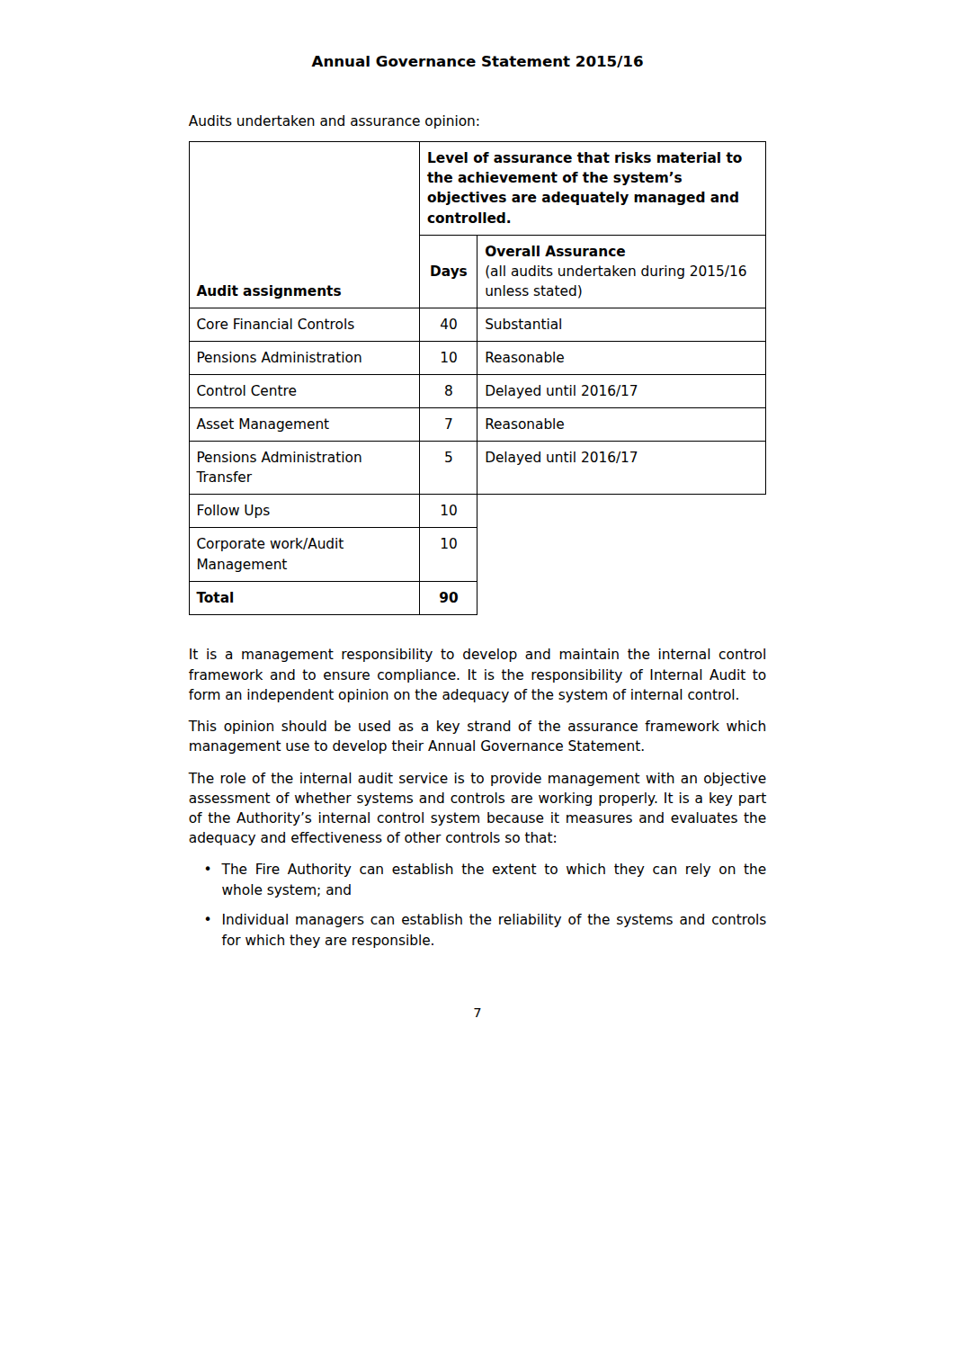Annual Governance Statement 2015/16
Audits undertaken and assurance opinion:
| Audit assignments | Level of assurance that risks material to the achievement of the system’s objectives are adequately managed and controlled. |
| Days | Overall Assurance (all audits undertaken during 2015/16 unless stated) |
| Core Financial Controls | 40 | Substantial |
| Pensions Administration | 10 | Reasonable |
| Control Centre | 8 | Delayed until 2016/17 |
| Asset Management | 7 | Reasonable |
| Pensions Administration Transfer | 5 | Delayed until 2016/17 |
| Follow Ups | 10 | |
| Corporate work/Audit Management | 10 | |
| Total | 90 | |
It is a management responsibility to develop and maintain the internal control framework and to ensure compliance. It is the responsibility of Internal Audit to form an independent opinion on the adequacy of the system of internal control.
This opinion should be used as a key strand of the assurance framework which management use to develop their Annual Governance Statement.
The role of the internal audit service is to provide management with an objective assessment of whether systems and controls are working properly. It is a key part of the Authority’s internal control system because it measures and evaluates the adequacy and effectiveness of other controls so that:
The Fire Authority can establish the extent to which they can rely on the whole system; and
Individual managers can establish the reliability of the systems and controls for which they are responsible.
7